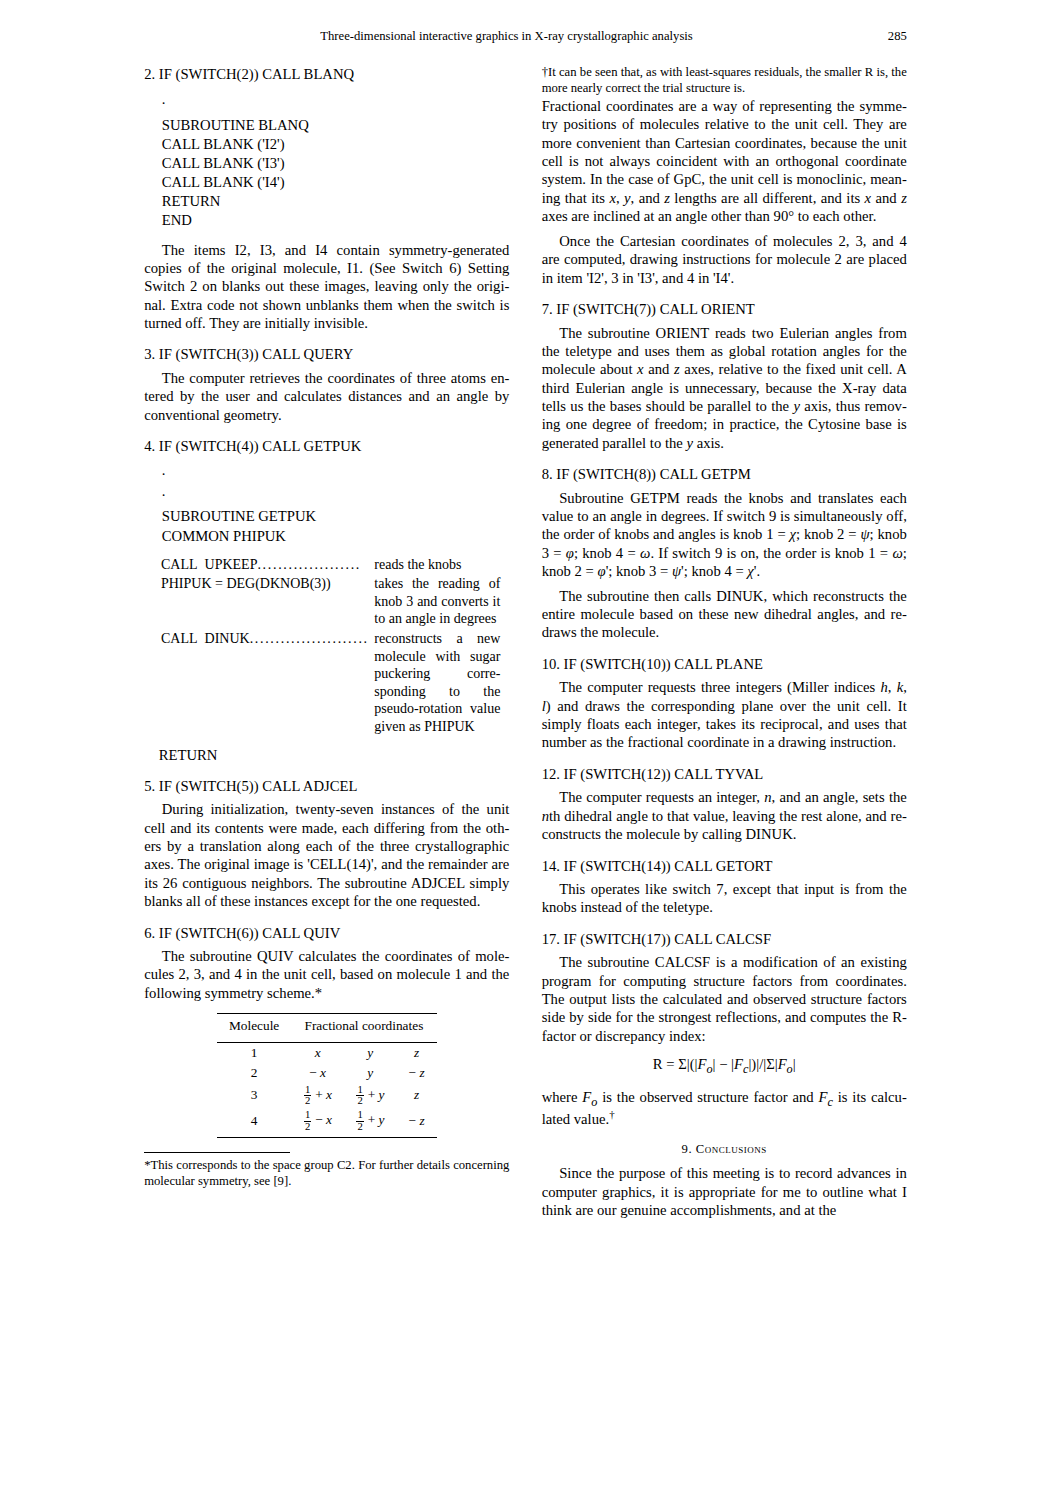Three-dimensional interactive graphics in X-ray crystallographic analysis
285
2. IF (SWITCH(2)) CALL BLANQ
.
SUBROUTINE BLANQ CALL BLANK ('I2') CALL BLANK ('I3') CALL BLANK ('I4') RETURN END
The items I2, I3, and I4 contain symmetry-generated copies of the original molecule, I1. (See Switch 6) Setting Switch 2 on blanks out these images, leaving only the original. Extra code not shown unblanks them when the switch is turned off. They are initially invisible.
3. IF (SWITCH(3)) CALL QUERY
The computer retrieves the coordinates of three atoms entered by the user and calculates distances and an angle by conventional geometry.
4. IF (SWITCH(4)) CALL GETPUK
.
.
SUBROUTINE GETPUK COMMON PHIPUK
| CALL UPKEEP .................... | reads the knobs |
| PHIPUK = DEG(DKNOB(3)) | takes the reading of knob 3 and converts it to an angle in degrees |
| CALL DINUK ....................... | reconstructs a new molecule with sugar puckering corresponding to the pseudo-rotation value given as PHIPUK |
RETURN
5. IF (SWITCH(5)) CALL ADJCEL
During initialization, twenty-seven instances of the unit cell and its contents were made, each differing from the others by a translation along each of the three crystallographic axes. The original image is 'CELL(14)', and the remainder are its 26 contiguous neighbors. The subroutine ADJCEL simply blanks all of these instances except for the one requested.
6. IF (SWITCH(6)) CALL QUIV
The subroutine QUIV calculates the coordinates of molecules 2, 3, and 4 in the unit cell, based on molecule 1 and the following symmetry scheme.*
| Molecule | Fractional coordinates |
| --- | --- |
| 1 | x | y | z |
| 2 | − x | y | − z |
| 3 | 1 2 + x | 1 2 + y | z |
| 4 | 1 2 − x | 1 2 + y | − z |
*This corresponds to the space group C2. For further details concerning molecular symmetry, see [9].
†It can be seen that, as with least-squares residuals, the smaller R is, the more nearly correct the trial structure is.
Fractional coordinates are a way of representing the symmetry positions of molecules relative to the unit cell. They are more convenient than Cartesian coordinates, because the unit cell is not always coincident with an orthogonal coordinate system. In the case of GpC, the unit cell is monoclinic, meaning that its x, y, and z lengths are all different, and its x and z axes are inclined at an angle other than 90° to each other.
Once the Cartesian coordinates of molecules 2, 3, and 4 are computed, drawing instructions for molecule 2 are placed in item 'I2', 3 in 'I3', and 4 in 'I4'.
7. IF (SWITCH(7)) CALL ORIENT
The subroutine ORIENT reads two Eulerian angles from the teletype and uses them as global rotation angles for the molecule about x and z axes, relative to the fixed unit cell. A third Eulerian angle is unnecessary, because the X-ray data tells us the bases should be parallel to the y axis, thus removing one degree of freedom; in practice, the Cytosine base is generated parallel to the y axis.
8. IF (SWITCH(8)) CALL GETPM
Subroutine GETPM reads the knobs and translates each value to an angle in degrees. If switch 9 is simultaneously off, the order of knobs and angles is knob 1 = χ; knob 2 = ψ; knob 3 = φ; knob 4 = ω. If switch 9 is on, the order is knob 1 = ω; knob 2 = φ'; knob 3 = ψ'; knob 4 = χ'.
The subroutine then calls DINUK, which reconstructs the entire molecule based on these new dihedral angles, and redraws the molecule.
10. IF (SWITCH(10)) CALL PLANE
The computer requests three integers (Miller indices h, k, l) and draws the corresponding plane over the unit cell. It simply floats each integer, takes its reciprocal, and uses that number as the fractional coordinate in a drawing instruction.
12. IF (SWITCH(12)) CALL TYVAL
The computer requests an integer, n, and an angle, sets the nth dihedral angle to that value, leaving the rest alone, and reconstructs the molecule by calling DINUK.
14. IF (SWITCH(14)) CALL GETORT
This operates like switch 7, except that input is from the knobs instead of the teletype.
17. IF (SWITCH(17)) CALL CALCSF
The subroutine CALCSF is a modification of an existing program for computing structure factors from coordinates. The output lists the calculated and observed structure factors side by side for the strongest reflections, and computes the R-factor or discrepancy index:
R = Σ|(|Fo| − |Fc|)|/|Σ|Fo|
where Fo is the observed structure factor and Fc is its calculated value.†
9. Conclusions
Since the purpose of this meeting is to record advances in computer graphics, it is appropriate for me to outline what I think are our genuine accomplishments, and at the